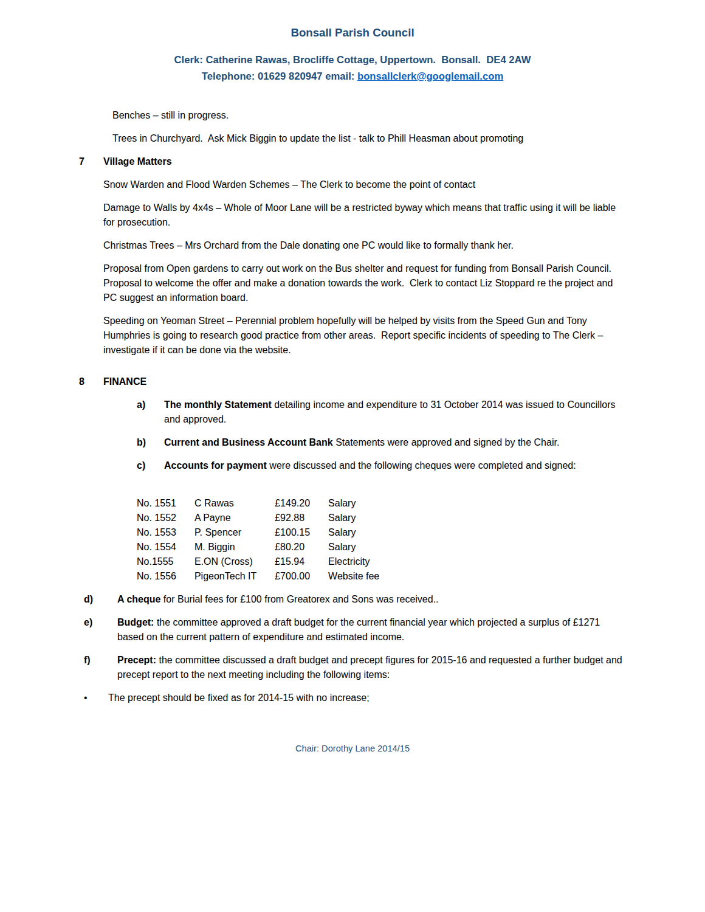Bonsall Parish Council
Clerk: Catherine Rawas, Brocliffe Cottage, Uppertown. Bonsall. DE4 2AW
Telephone: 01629 820947 email: bonsallclerk@googlemail.com
Benches – still in progress.
Trees in Churchyard. Ask Mick Biggin to update the list - talk to Phill Heasman about promoting
7
Village Matters
Snow Warden and Flood Warden Schemes – The Clerk to become the point of contact
Damage to Walls by 4x4s – Whole of Moor Lane will be a restricted byway which means that traffic using it will be liable for prosecution.
Christmas Trees – Mrs Orchard from the Dale donating one PC would like to formally thank her.
Proposal from Open gardens to carry out work on the Bus shelter and request for funding from Bonsall Parish Council. Proposal to welcome the offer and make a donation towards the work. Clerk to contact Liz Stoppard re the project and PC suggest an information board.
Speeding on Yeoman Street – Perennial problem hopefully will be helped by visits from the Speed Gun and Tony Humphries is going to research good practice from other areas. Report specific incidents of speeding to The Clerk – investigate if it can be done via the website.
8
FINANCE
a)
The monthly Statement detailing income and expenditure to 31 October 2014 was issued to Councillors and approved.
b)
Current and Business Account Bank Statements were approved and signed by the Chair.
c)
Accounts for payment were discussed and the following cheques were completed and signed:
| No. 1551 | C Rawas | £149.20 | Salary |
| No. 1552 | A Payne | £92.88 | Salary |
| No. 1553 | P. Spencer | £100.15 | Salary |
| No. 1554 | M. Biggin | £80.20 | Salary |
| No.1555 | E.ON (Cross) | £15.94 | Electricity |
| No. 1556 | PigeonTech IT | £700.00 | Website fee |
d)
A cheque for Burial fees for £100 from Greatorex and Sons was received..
e)
Budget: the committee approved a draft budget for the current financial year which projected a surplus of £1271 based on the current pattern of expenditure and estimated income.
f)
Precept: the committee discussed a draft budget and precept figures for 2015-16 and requested a further budget and precept report to the next meeting including the following items:
•
The precept should be fixed as for 2014-15 with no increase;
Chair: Dorothy Lane 2014/15